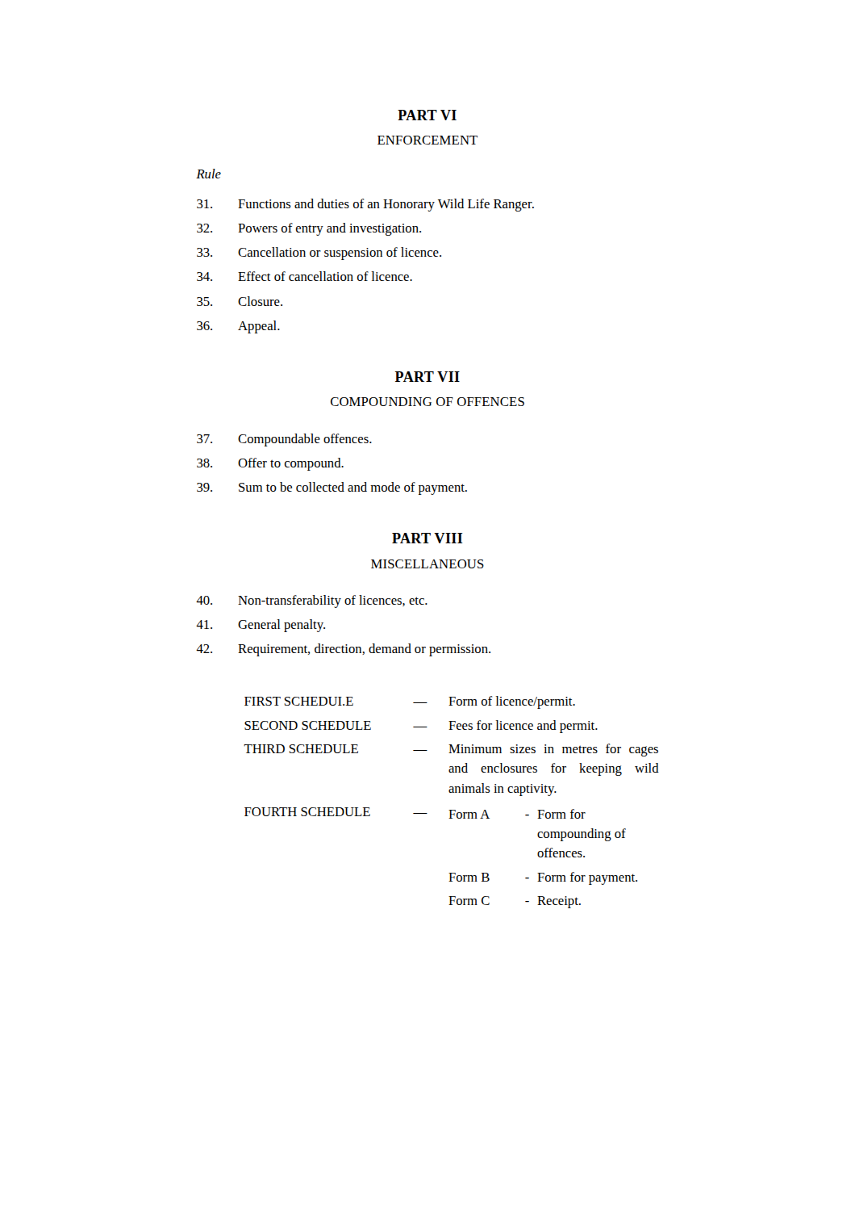PART VI
ENFORCEMENT
Rule
| 31. | Functions and duties of an Honorary Wild Life Ranger. |
| 32. | Powers of entry and investigation. |
| 33. | Cancellation or suspension of licence. |
| 34. | Effect of cancellation of licence. |
| 35. | Closure. |
| 36. | Appeal. |
PART VII
COMPOUNDING OF OFFENCES
| 37. | Compoundable offences. |
| 38. | Offer to compound. |
| 39. | Sum to be collected and mode of payment. |
PART VIII
MISCELLANEOUS
| 40. | Non-transferability of licences, etc. |
| 41. | General penalty. |
| 42. | Requirement, direction, demand or permission. |
| FIRST SCHEDUI.E | — | Form of licence/permit. |
| SECOND SCHEDULE | — | Fees for licence and permit. |
| THIRD SCHEDULE | — | Minimum sizes in metres for cages and enclosures for keeping wild animals in captivity. |
| FOURTH SCHEDULE | — | / Form A / - / Form for compounding of offences. / / Form B / - / Form for payment. / / Form C / - / Receipt. / |